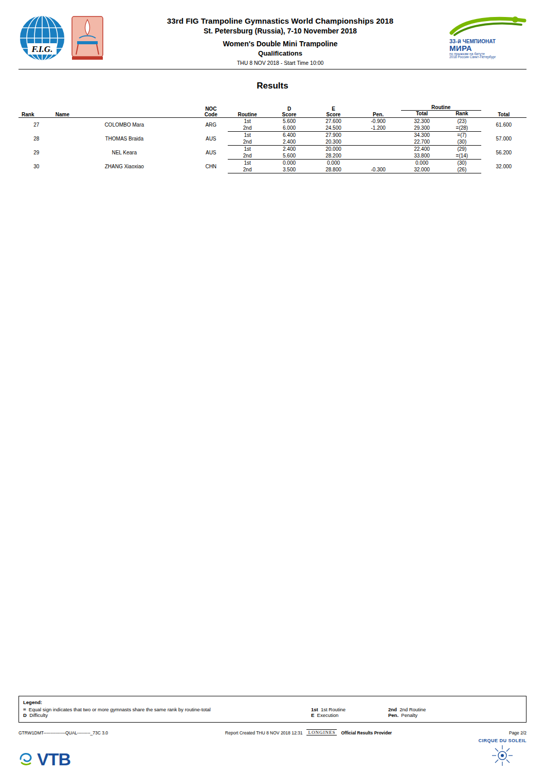F.I.G.
33rd FIG Trampoline Gymnastics World Championships 2018
St. Petersburg (Russia), 7-10 November 2018
Women's Double Mini Trampoline
Qualifications
THU 8 NOV 2018 - Start Time 10:00
33-й ЧЕМПИОНАТ
МИРА
по прыжкам на батуте
2018 Россия Санкт-Петербург
Results
| Rank | Name | NOC Code | Routine | D Score | E Score | Pen. | Routine | Total |
| --- | --- | --- | --- | --- | --- | --- | --- | --- |
| Total | Rank |
| 27 | COLOMBO Mara | ARG | 1st | 5.600 | 27.600 | -0.900 | 32.300 | (23) | 61.600 |
| 2nd | 6.000 | 24.500 | -1.200 | 29.300 | =(28) |
| 28 | THOMAS Braida | AUS | 1st | 6.400 | 27.900 | | 34.300 | =(7) | 57.000 |
| 2nd | 2.400 | 20.300 | | 22.700 | (30) |
| 29 | NEL Keara | AUS | 1st | 2.400 | 20.000 | | 22.400 | (29) | 56.200 |
| 2nd | 5.600 | 28.200 | | 33.800 | =(14) |
| 30 | ZHANG Xiaoxiao | CHN | 1st | 0.000 | 0.000 | | 0.000 | (30) | 32.000 |
| 2nd | 3.500 | 28.800 | -0.300 | 32.000 | (26) |
Legend:
= Equal sign indicates that two or more gymnasts share the same rank by routine-total
1st 1st Routine
2nd 2nd Routine
D Difficulty
E Execution
Pen. Penalty
GTRW1DMT---------------QUAL---------_73C 3.0
Report Created THU 8 NOV 2018 12:31 LONGINES Official Results Provider
Page 2/2
VTB
CIRQUE DU SOLEIL